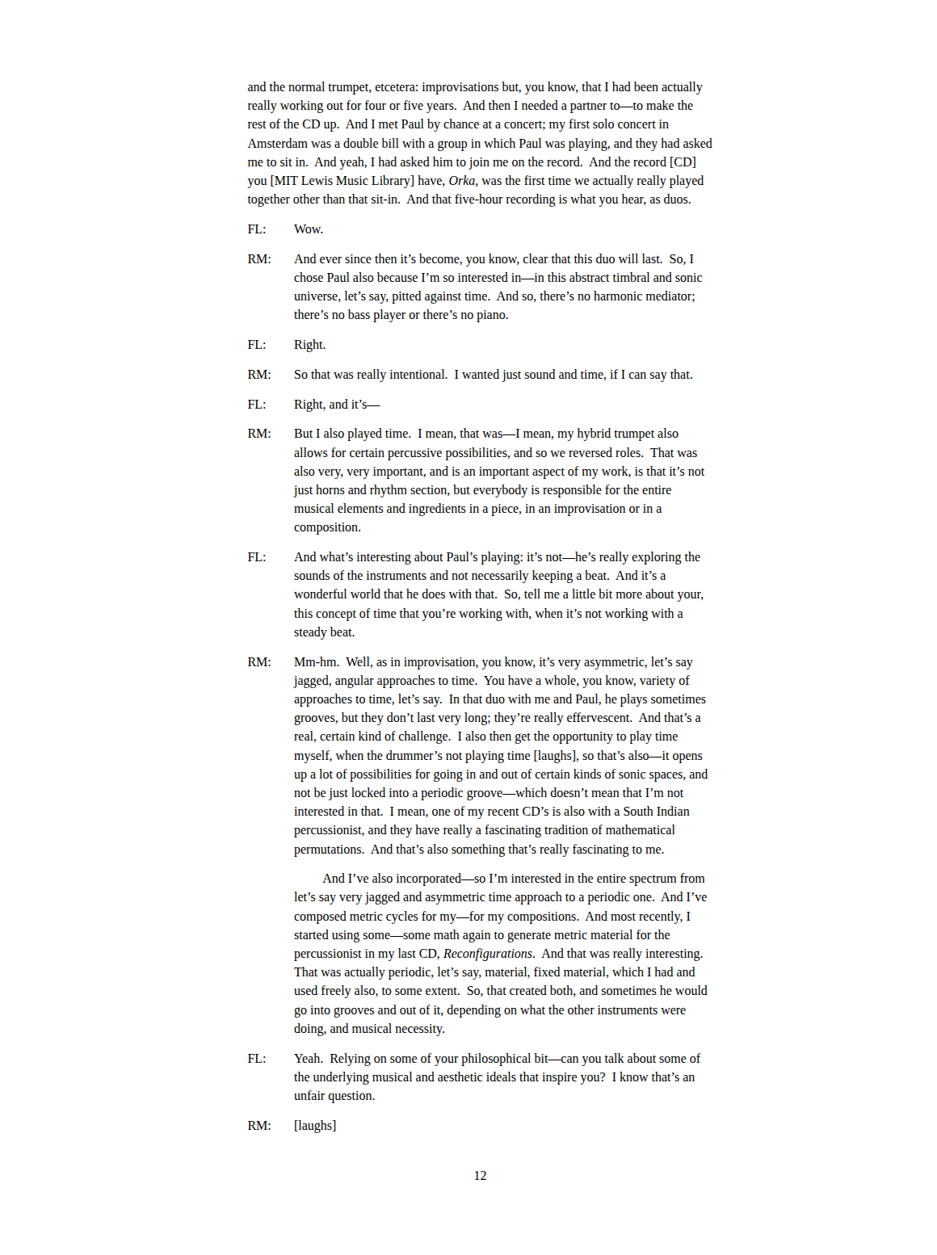and the normal trumpet, etcetera: improvisations but, you know, that I had been actually really working out for four or five years. And then I needed a partner to—to make the rest of the CD up. And I met Paul by chance at a concert; my first solo concert in Amsterdam was a double bill with a group in which Paul was playing, and they had asked me to sit in. And yeah, I had asked him to join me on the record. And the record [CD] you [MIT Lewis Music Library] have, Orka, was the first time we actually really played together other than that sit-in. And that five-hour recording is what you hear, as duos.
| FL: | Wow. |
| RM: | And ever since then it’s become, you know, clear that this duo will last. So, I chose Paul also because I’m so interested in—in this abstract timbral and sonic universe, let’s say, pitted against time. And so, there’s no harmonic mediator; there’s no bass player or there’s no piano. |
| FL: | Right. |
| RM: | So that was really intentional. I wanted just sound and time, if I can say that. |
| FL: | Right, and it’s— |
| RM: | But I also played time. I mean, that was—I mean, my hybrid trumpet also allows for certain percussive possibilities, and so we reversed roles. That was also very, very important, and is an important aspect of my work, is that it’s not just horns and rhythm section, but everybody is responsible for the entire musical elements and ingredients in a piece, in an improvisation or in a composition. |
| FL: | And what’s interesting about Paul’s playing: it’s not—he’s really exploring the sounds of the instruments and not necessarily keeping a beat. And it’s a wonderful world that he does with that. So, tell me a little bit more about your, this concept of time that you’re working with, when it’s not working with a steady beat. |
| RM: | Mm-hm. Well, as in improvisation, you know, it’s very asymmetric, let’s say jagged, angular approaches to time. You have a whole, you know, variety of approaches to time, let’s say. In that duo with me and Paul, he plays sometimes grooves, but they don’t last very long; they’re really effervescent. And that’s a real, certain kind of challenge. I also then get the opportunity to play time myself, when the drummer’s not playing time [laughs], so that’s also—it opens up a lot of possibilities for going in and out of certain kinds of sonic spaces, and not be just locked into a periodic groove—which doesn’t mean that I’m not interested in that. I mean, one of my recent CD’s is also with a South Indian percussionist, and they have really a fascinating tradition of mathematical permutations. And that’s also something that’s really fascinating to me. And I’ve also incorporated—so I’m interested in the entire spectrum from let’s say very jagged and asymmetric time approach to a periodic one. And I’ve composed metric cycles for my—for my compositions. And most recently, I started using some—some math again to generate metric material for the percussionist in my last CD, Reconfigurations . And that was really interesting. That was actually periodic, let’s say, material, fixed material, which I had and used freely also, to some extent. So, that created both, and sometimes he would go into grooves and out of it, depending on what the other instruments were doing, and musical necessity. |
| FL: | Yeah. Relying on some of your philosophical bit—can you talk about some of the underlying musical and aesthetic ideals that inspire you? I know that’s an unfair question. |
| RM: | [laughs] |
12